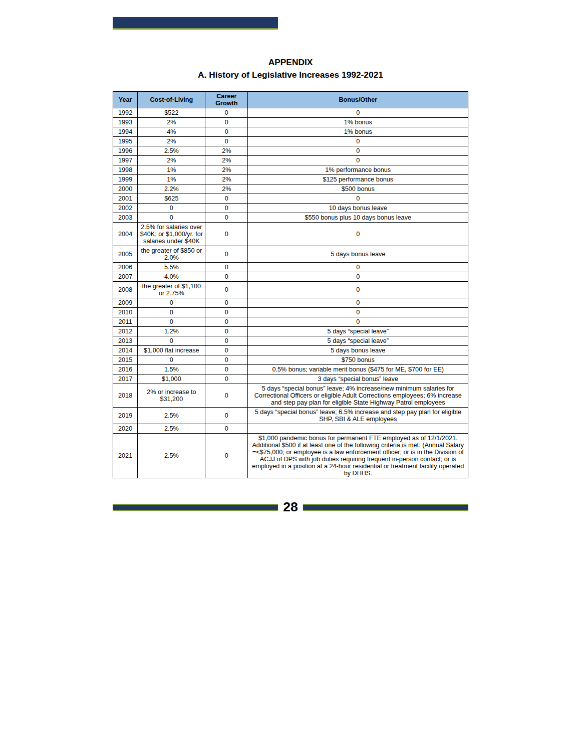APPENDIX
A. History of Legislative Increases 1992-2021
| Year | Cost-of-Living | Career Growth | Bonus/Other |
| --- | --- | --- | --- |
| 1992 | $522 | 0 | 0 |
| 1993 | 2% | 0 | 1% bonus |
| 1994 | 4% | 0 | 1% bonus |
| 1995 | 2% | 0 | 0 |
| 1996 | 2.5% | 2% | 0 |
| 1997 | 2% | 2% | 0 |
| 1998 | 1% | 2% | 1% performance bonus |
| 1999 | 1% | 2% | $125 performance bonus |
| 2000 | 2.2% | 2% | $500 bonus |
| 2001 | $625 | 0 | 0 |
| 2002 | 0 | 0 | 10 days bonus leave |
| 2003 | 0 | 0 | $550 bonus plus 10 days bonus leave |
| 2004 | 2.5% for salaries over $40K; or $1,000/yr. for salaries under $40K | 0 | 0 |
| 2005 | the greater of $850 or 2.0% | 0 | 5 days bonus leave |
| 2006 | 5.5% | 0 | 0 |
| 2007 | 4.0% | 0 | 0 |
| 2008 | the greater of $1,100 or 2.75% | 0 | 0 |
| 2009 | 0 | 0 | 0 |
| 2010 | 0 | 0 | 0 |
| 2011 | 0 | 0 | 0 |
| 2012 | 1.2% | 0 | 5 days “special leave” |
| 2013 | 0 | 0 | 5 days “special leave” |
| 2014 | $1,000 flat increase | 0 | 5 days bonus leave |
| 2015 | 0 | 0 | $750 bonus |
| 2016 | 1.5% | 0 | 0.5% bonus; variable merit bonus ($475 for ME, $700 for EE) |
| 2017 | $1,000 | 0 | 3 days “special bonus” leave |
| 2018 | 2% or increase to $31,200 | 0 | 5 days “special bonus” leave; 4% increase/new minimum salaries for Correctional Officers or eligible Adult Corrections employees; 6% increase and step pay plan for eligible State Highway Patrol employees |
| 2019 | 2.5% | 0 | 5 days “special bonus” leave; 6.5% increase and step pay plan for eligible SHP, SBI & ALE employees |
| 2020 | 2.5% | 0 | |
| 2021 | 2.5% | 0 | $1,000 pandemic bonus for permanent FTE employed as of 12/1/2021. Additional $500 if at least one of the following criteria is met: (Annual Salary =<$75,000; or employee is a law enforcement officer; or is in the Division of ACJJ of DPS with job duties requiring frequent in-person contact; or is employed in a position at a 24-hour residential or treatment facility operated by DHHS. |
28